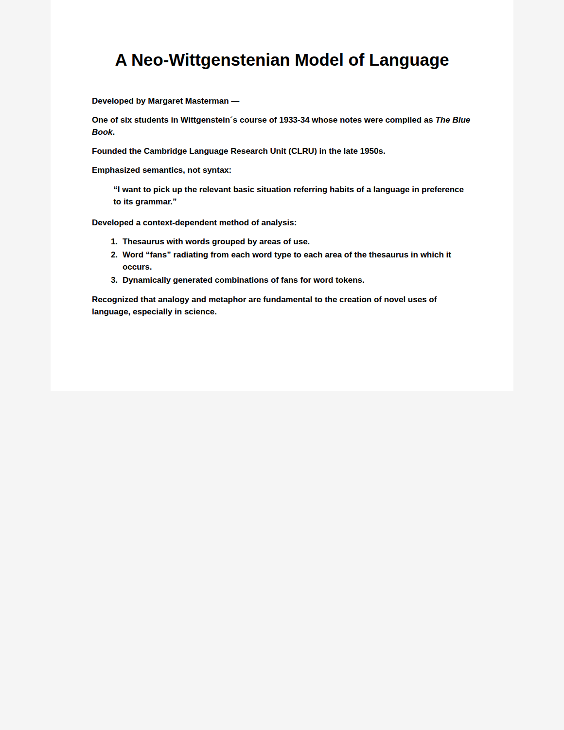A Neo-Wittgenstenian Model of Language
Developed by Margaret Masterman —
One of six students in Wittgenstein´s course of 1933-34 whose notes were compiled as The Blue Book.
Founded the Cambridge Language Research Unit (CLRU) in the late 1950s.
Emphasized semantics, not syntax:
“I want to pick up the relevant basic situation referring habits of a language in preference to its grammar.”
Developed a context-dependent method of analysis:
Thesaurus with words grouped by areas of use.
Word “fans” radiating from each word type to each area of the thesaurus in which it occurs.
Dynamically generated combinations of fans for word tokens.
Recognized that analogy and metaphor are fundamental to the creation of novel uses of language, especially in science.